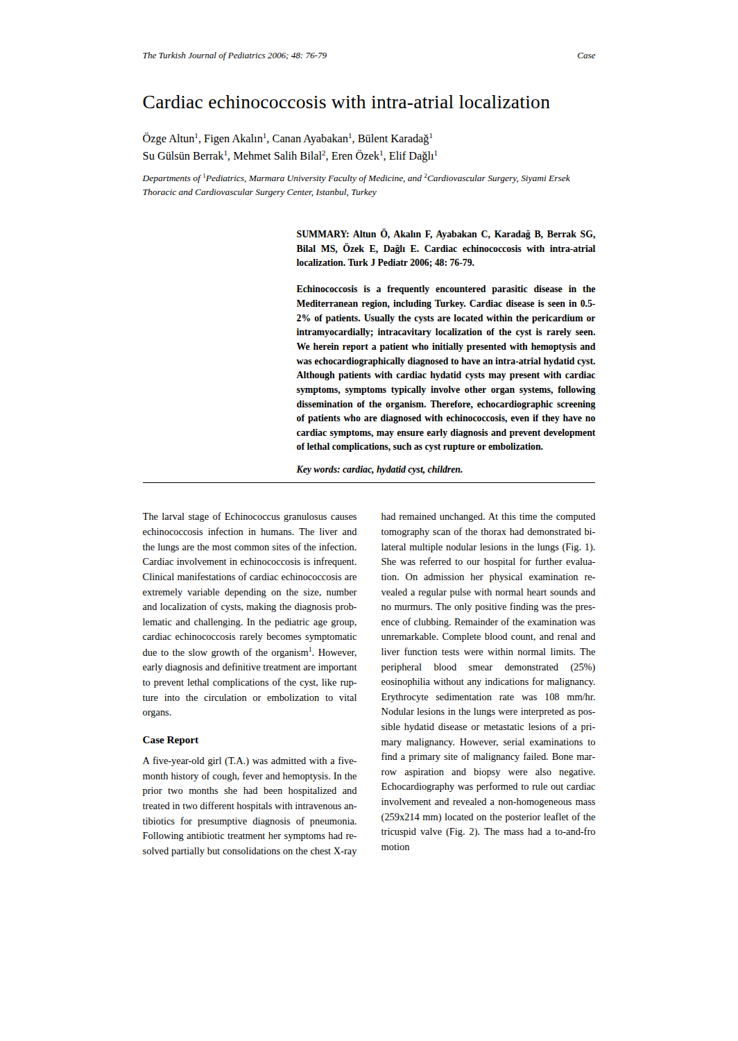The Turkish Journal of Pediatrics 2006; 48: 76-79 Case
Cardiac echinococcosis with intra-atrial localization
Özge Altun1, Figen Akalın1, Canan Ayabakan1, Bülent Karadağ1
Su Gülsün Berrak1, Mehmet Salih Bilal2, Eren Özek1, Elif Dağlı1
Departments of 1Pediatrics, Marmara University Faculty of Medicine, and 2Cardiovascular Surgery, Siyami Ersek Thoracic and Cardiovascular Surgery Center, Istanbul, Turkey
SUMMARY: Altun Ö, Akalın F, Ayabakan C, Karadağ B, Berrak SG, Bilal MS, Özek E, Dağlı E. Cardiac echinococcosis with intra-atrial localization. Turk J Pediatr 2006; 48: 76-79.
Echinococcosis is a frequently encountered parasitic disease in the Mediterranean region, including Turkey. Cardiac disease is seen in 0.5-2% of patients. Usually the cysts are located within the pericardium or intramyocardially; intracavitary localization of the cyst is rarely seen. We herein report a patient who initially presented with hemoptysis and was echocardiographically diagnosed to have an intra-atrial hydatid cyst. Although patients with cardiac hydatid cysts may present with cardiac symptoms, symptoms typically involve other organ systems, following dissemination of the organism. Therefore, echocardiographic screening of patients who are diagnosed with echinococcosis, even if they have no cardiac symptoms, may ensure early diagnosis and prevent development of lethal complications, such as cyst rupture or embolization.
Key words: cardiac, hydatid cyst, children.
The larval stage of Echinococcus granulosus causes echinococcosis infection in humans. The liver and the lungs are the most common sites of the infection. Cardiac involvement in echinococcosis is infrequent. Clinical manifestations of cardiac echinococcosis are extremely variable depending on the size, number and localization of cysts, making the diagnosis problematic and challenging. In the pediatric age group, cardiac echinococcosis rarely becomes symptomatic due to the slow growth of the organism1. However, early diagnosis and definitive treatment are important to prevent lethal complications of the cyst, like rupture into the circulation or embolization to vital organs.
Case Report
A five-year-old girl (T.A.) was admitted with a five-month history of cough, fever and hemoptysis. In the prior two months she had been hospitalized and treated in two different hospitals with intravenous antibiotics for presumptive diagnosis of pneumonia. Following antibiotic treatment her symptoms had resolved partially but consolidations on the chest X-ray had remained unchanged. At this time the computed tomography scan of the thorax had demonstrated bilateral multiple nodular lesions in the lungs (Fig. 1). She was referred to our hospital for further evaluation. On admission her physical examination revealed a regular pulse with normal heart sounds and no murmurs. The only positive finding was the presence of clubbing. Remainder of the examination was unremarkable. Complete blood count, and renal and liver function tests were within normal limits. The peripheral blood smear demonstrated (25%) eosinophilia without any indications for malignancy. Erythrocyte sedimentation rate was 108 mm/hr. Nodular lesions in the lungs were interpreted as possible hydatid disease or metastatic lesions of a primary malignancy. However, serial examinations to find a primary site of malignancy failed. Bone marrow aspiration and biopsy were also negative. Echocardiography was performed to rule out cardiac involvement and revealed a non-homogeneous mass (259x214 mm) located on the posterior leaflet of the tricuspid valve (Fig. 2). The mass had a to-and-fro motion